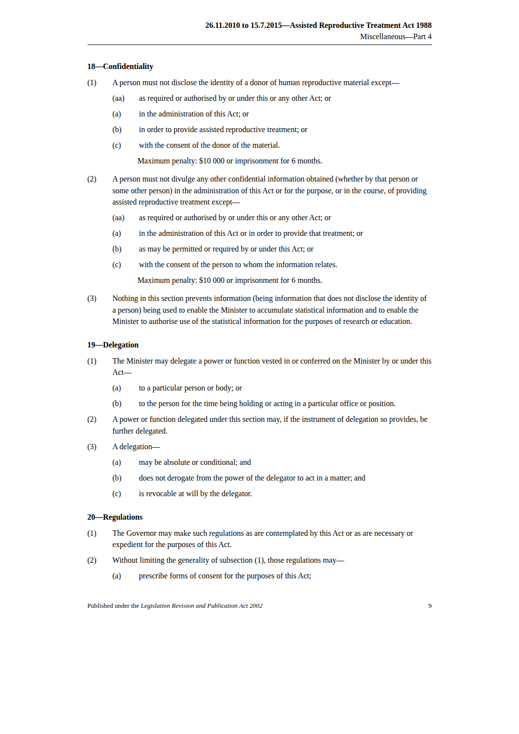26.11.2010 to 15.7.2015—Assisted Reproductive Treatment Act 1988
Miscellaneous—Part 4
18—Confidentiality
(1) A person must not disclose the identity of a donor of human reproductive material except—
(aa) as required or authorised by or under this or any other Act; or
(a) in the administration of this Act; or
(b) in order to provide assisted reproductive treatment; or
(c) with the consent of the donor of the material.
Maximum penalty: $10 000 or imprisonment for 6 months.
(2) A person must not divulge any other confidential information obtained (whether by that person or some other person) in the administration of this Act or for the purpose, or in the course, of providing assisted reproductive treatment except—
(aa) as required or authorised by or under this or any other Act; or
(a) in the administration of this Act or in order to provide that treatment; or
(b) as may be permitted or required by or under this Act; or
(c) with the consent of the person to whom the information relates.
Maximum penalty: $10 000 or imprisonment for 6 months.
(3) Nothing in this section prevents information (being information that does not disclose the identity of a person) being used to enable the Minister to accumulate statistical information and to enable the Minister to authorise use of the statistical information for the purposes of research or education.
19—Delegation
(1) The Minister may delegate a power or function vested in or conferred on the Minister by or under this Act—
(a) to a particular person or body; or
(b) to the person for the time being holding or acting in a particular office or position.
(2) A power or function delegated under this section may, if the instrument of delegation so provides, be further delegated.
(3) A delegation—
(a) may be absolute or conditional; and
(b) does not derogate from the power of the delegator to act in a matter; and
(c) is revocable at will by the delegator.
20—Regulations
(1) The Governor may make such regulations as are contemplated by this Act or as are necessary or expedient for the purposes of this Act.
(2) Without limiting the generality of subsection (1), those regulations may—
(a) prescribe forms of consent for the purposes of this Act;
Published under the Legislation Revision and Publication Act 2002 9